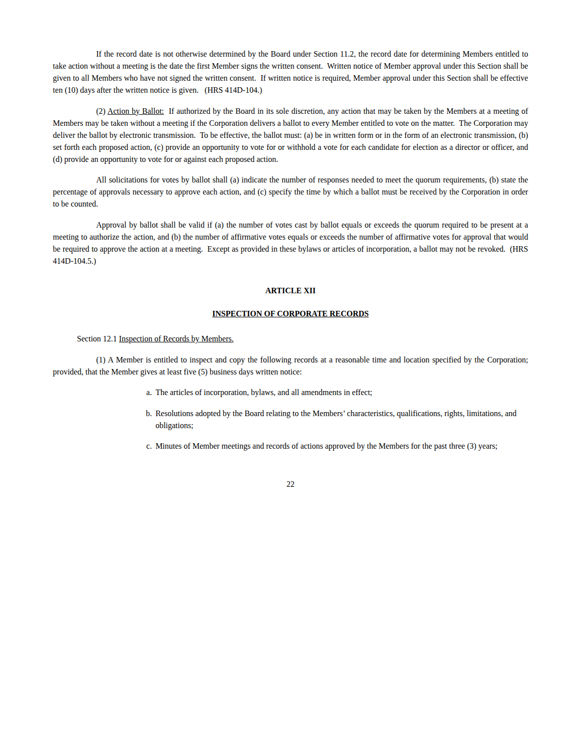If the record date is not otherwise determined by the Board under Section 11.2, the record date for determining Members entitled to take action without a meeting is the date the first Member signs the written consent. Written notice of Member approval under this Section shall be given to all Members who have not signed the written consent. If written notice is required, Member approval under this Section shall be effective ten (10) days after the written notice is given. (HRS 414D-104.)
(2) Action by Ballot: If authorized by the Board in its sole discretion, any action that may be taken by the Members at a meeting of Members may be taken without a meeting if the Corporation delivers a ballot to every Member entitled to vote on the matter. The Corporation may deliver the ballot by electronic transmission. To be effective, the ballot must: (a) be in written form or in the form of an electronic transmission, (b) set forth each proposed action, (c) provide an opportunity to vote for or withhold a vote for each candidate for election as a director or officer, and (d) provide an opportunity to vote for or against each proposed action.
All solicitations for votes by ballot shall (a) indicate the number of responses needed to meet the quorum requirements, (b) state the percentage of approvals necessary to approve each action, and (c) specify the time by which a ballot must be received by the Corporation in order to be counted.
Approval by ballot shall be valid if (a) the number of votes cast by ballot equals or exceeds the quorum required to be present at a meeting to authorize the action, and (b) the number of affirmative votes equals or exceeds the number of affirmative votes for approval that would be required to approve the action at a meeting. Except as provided in these bylaws or articles of incorporation, a ballot may not be revoked. (HRS 414D-104.5.)
ARTICLE XII
INSPECTION OF CORPORATE RECORDS
Section 12.1 Inspection of Records by Members.
(1) A Member is entitled to inspect and copy the following records at a reasonable time and location specified by the Corporation; provided, that the Member gives at least five (5) business days written notice:
The articles of incorporation, bylaws, and all amendments in effect;
Resolutions adopted by the Board relating to the Members’ characteristics, qualifications, rights, limitations, and obligations;
Minutes of Member meetings and records of actions approved by the Members for the past three (3) years;
22